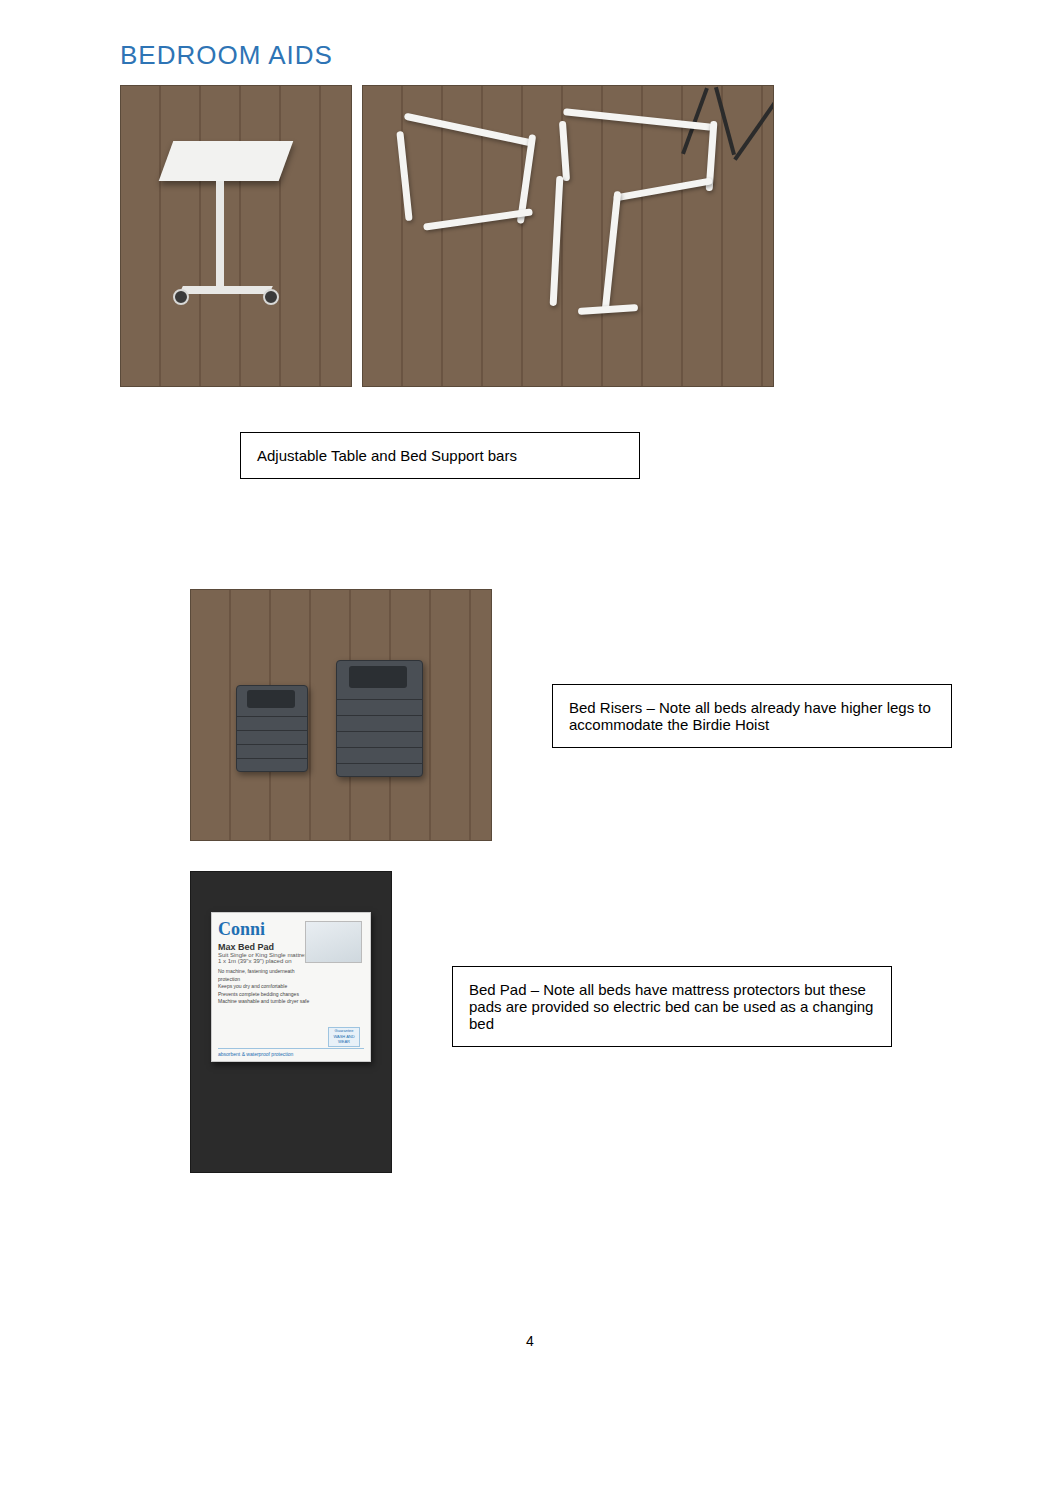BEDROOM AIDS
Adjustable Table and Bed Support bars
Bed Risers – Note all beds already have higher legs to accommodate the Birdie Hoist
Conni
Max Bed Pad
Suit Single or King Single mattress 75cm (30")
1 x 1m (39"x 39") placed on
No machine, fastening underneath
protection
Keeps you dry and comfortable
Prevents complete bedding changes
Machine washable and tumble dryer safe
absorbent & waterproof protection
Guarantee
WASH AND WEAR
Bed Pad – Note all beds have mattress protectors but these pads are provided so electric bed can be used as a changing bed
4